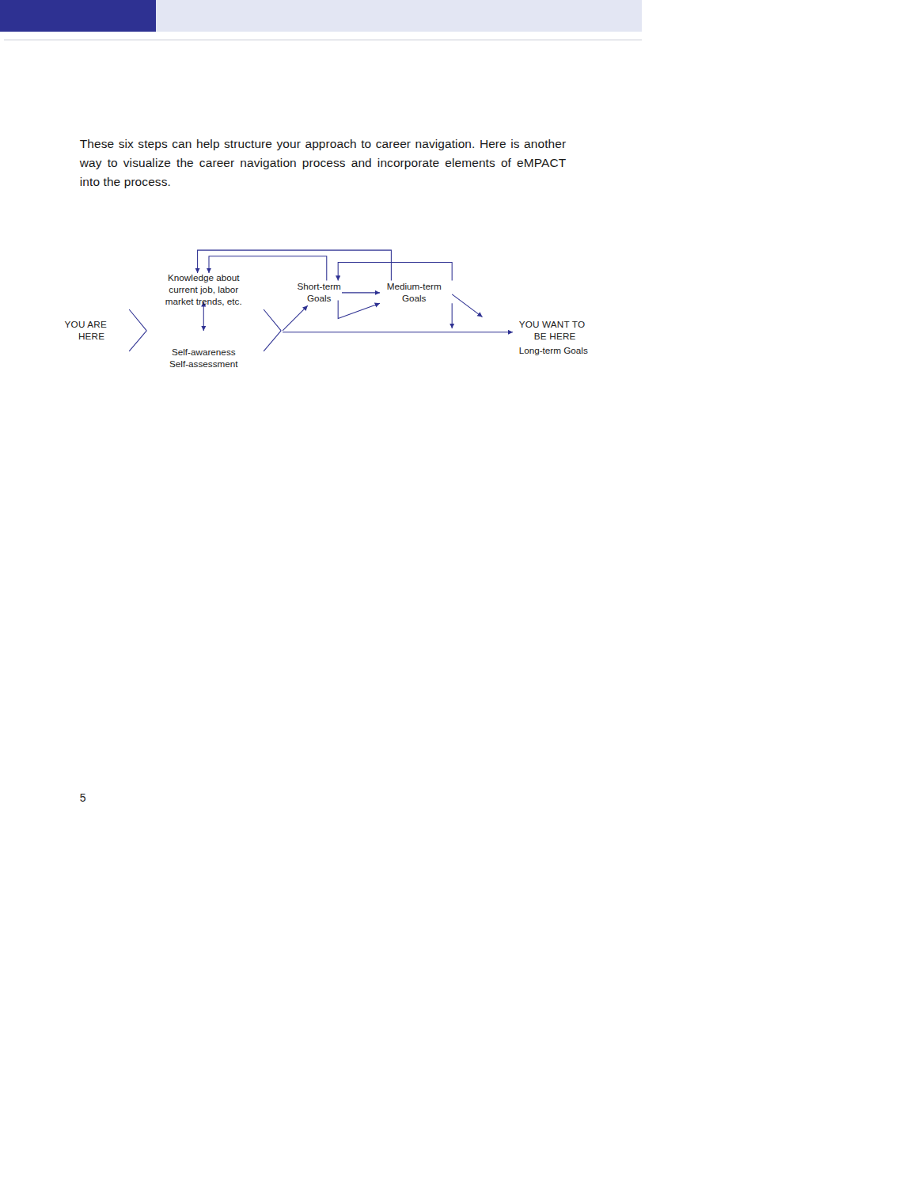These six steps can help structure your approach to career navigation. Here is another way to visualize the career navigation process and incorporate elements of eMPACT into the process.
YOU ARE HERE Knowledge about current job, labor market trends, etc. Self-awareness Self-assessment Short-term Goals Medium-term Goals YOU WANT TO BE HERE Long-term Goals
5